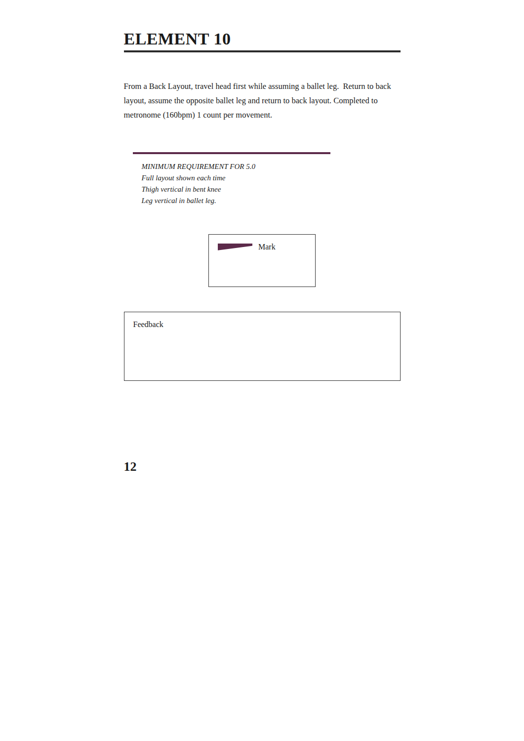ELEMENT 10
From a Back Layout, travel head first while assuming a ballet leg. Return to back layout, assume the opposite ballet leg and return to back layout. Completed to metronome (160bpm) 1 count per movement.
MINIMUM REQUIREMENT FOR 5.0
Full layout shown each time
Thigh vertical in bent knee
Leg vertical in ballet leg.
Mark
Feedback
12